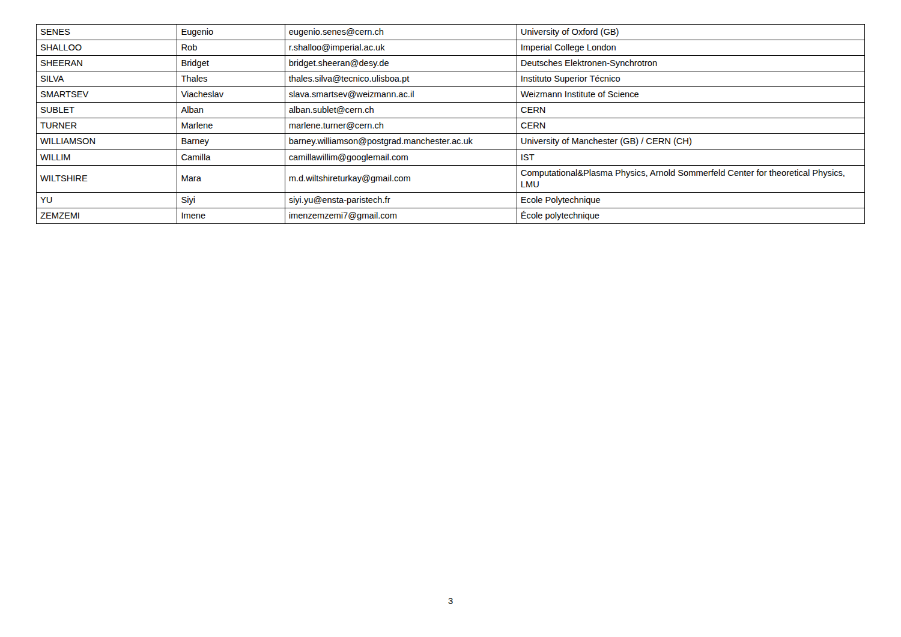| SENES | Eugenio | eugenio.senes@cern.ch | University of Oxford (GB) |
| SHALLOO | Rob | r.shalloo@imperial.ac.uk | Imperial College London |
| SHEERAN | Bridget | bridget.sheeran@desy.de | Deutsches Elektronen-Synchrotron |
| SILVA | Thales | thales.silva@tecnico.ulisboa.pt | Instituto Superior Técnico |
| SMARTSEV | Viacheslav | slava.smartsev@weizmann.ac.il | Weizmann Institute of Science |
| SUBLET | Alban | alban.sublet@cern.ch | CERN |
| TURNER | Marlene | marlene.turner@cern.ch | CERN |
| WILLIAMSON | Barney | barney.williamson@postgrad.manchester.ac.uk | University of Manchester (GB) / CERN (CH) |
| WILLIM | Camilla | camillawillim@googlemail.com | IST |
| WILTSHIRE | Mara | m.d.wiltshireturkay@gmail.com | Computational&Plasma Physics, Arnold Sommerfeld Center for theoretical Physics, LMU |
| YU | Siyi | siyi.yu@ensta-paristech.fr | Ecole Polytechnique |
| ZEMZEMI | Imene | imenzemzemi7@gmail.com | École polytechnique |
3